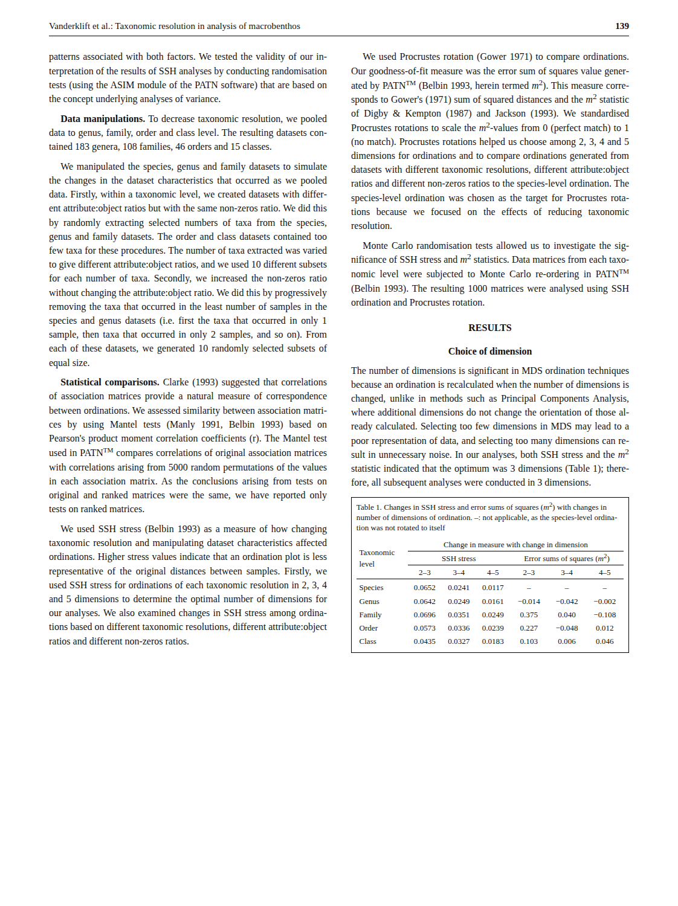Vanderklift et al.: Taxonomic resolution in analysis of macrobenthos 139
patterns associated with both factors. We tested the validity of our interpretation of the results of SSH analyses by conducting randomisation tests (using the ASIM module of the PATN software) that are based on the concept underlying analyses of variance.
Data manipulations. To decrease taxonomic resolution, we pooled data to genus, family, order and class level. The resulting datasets contained 183 genera, 108 families, 46 orders and 15 classes.
We manipulated the species, genus and family datasets to simulate the changes in the dataset characteristics that occurred as we pooled data. Firstly, within a taxonomic level, we created datasets with different attribute:object ratios but with the same non-zeros ratio. We did this by randomly extracting selected numbers of taxa from the species, genus and family datasets. The order and class datasets contained too few taxa for these procedures. The number of taxa extracted was varied to give different attribute:object ratios, and we used 10 different subsets for each number of taxa. Secondly, we increased the non-zeros ratio without changing the attribute:object ratio. We did this by progressively removing the taxa that occurred in the least number of samples in the species and genus datasets (i.e. first the taxa that occurred in only 1 sample, then taxa that occurred in only 2 samples, and so on). From each of these datasets, we generated 10 randomly selected subsets of equal size.
Statistical comparisons. Clarke (1993) suggested that correlations of association matrices provide a natural measure of correspondence between ordinations. We assessed similarity between association matrices by using Mantel tests (Manly 1991, Belbin 1993) based on Pearson's product moment correlation coefficients (r). The Mantel test used in PATNTM compares correlations of original association matrices with correlations arising from 5000 random permutations of the values in each association matrix. As the conclusions arising from tests on original and ranked matrices were the same, we have reported only tests on ranked matrices.
We used SSH stress (Belbin 1993) as a measure of how changing taxonomic resolution and manipulating dataset characteristics affected ordinations. Higher stress values indicate that an ordination plot is less representative of the original distances between samples. Firstly, we used SSH stress for ordinations of each taxonomic resolution in 2, 3, 4 and 5 dimensions to determine the optimal number of dimensions for our analyses. We also examined changes in SSH stress among ordinations based on different taxonomic resolutions, different attribute:object ratios and different non-zeros ratios.
We used Procrustes rotation (Gower 1971) to compare ordinations. Our goodness-of-fit measure was the error sum of squares value generated by PATNTM (Belbin 1993, herein termed m2). This measure corresponds to Gower's (1971) sum of squared distances and the m2 statistic of Digby & Kempton (1987) and Jackson (1993). We standardised Procrustes rotations to scale the m2-values from 0 (perfect match) to 1 (no match). Procrustes rotations helped us choose among 2, 3, 4 and 5 dimensions for ordinations and to compare ordinations generated from datasets with different taxonomic resolutions, different attribute:object ratios and different non-zeros ratios to the species-level ordination. The species-level ordination was chosen as the target for Procrustes rotations because we focused on the effects of reducing taxonomic resolution.
Monte Carlo randomisation tests allowed us to investigate the significance of SSH stress and m2 statistics. Data matrices from each taxonomic level were subjected to Monte Carlo re-ordering in PATNTM (Belbin 1993). The resulting 1000 matrices were analysed using SSH ordination and Procrustes rotation.
RESULTS
Choice of dimension
The number of dimensions is significant in MDS ordination techniques because an ordination is recalculated when the number of dimensions is changed, unlike in methods such as Principal Components Analysis, where additional dimensions do not change the orientation of those already calculated. Selecting too few dimensions in MDS may lead to a poor representation of data, and selecting too many dimensions can result in unnecessary noise. In our analyses, both SSH stress and the m2 statistic indicated that the optimum was 3 dimensions (Table 1); therefore, all subsequent analyses were conducted in 3 dimensions.
Table 1. Changes in SSH stress and error sums of squares (m2) with changes in number of dimensions of ordination. –: not applicable, as the species-level ordination was not rotated to itself
| Taxonomic level | Change in measure with change in dimension |
| --- | --- |
| SSH stress | Error sums of squares ( m 2 ) |
| 2–3 | 3–4 | 4–5 | 2–3 | 3–4 | 4–5 |
| Species | 0.0652 | 0.0241 | 0.0117 | – | – | – |
| Genus | 0.0642 | 0.0249 | 0.0161 | −0.014 | −0.042 | −0.002 |
| Family | 0.0696 | 0.0351 | 0.0249 | 0.375 | 0.040 | −0.108 |
| Order | 0.0573 | 0.0336 | 0.0239 | 0.227 | −0.048 | 0.012 |
| Class | 0.0435 | 0.0327 | 0.0183 | 0.103 | 0.006 | 0.046 |